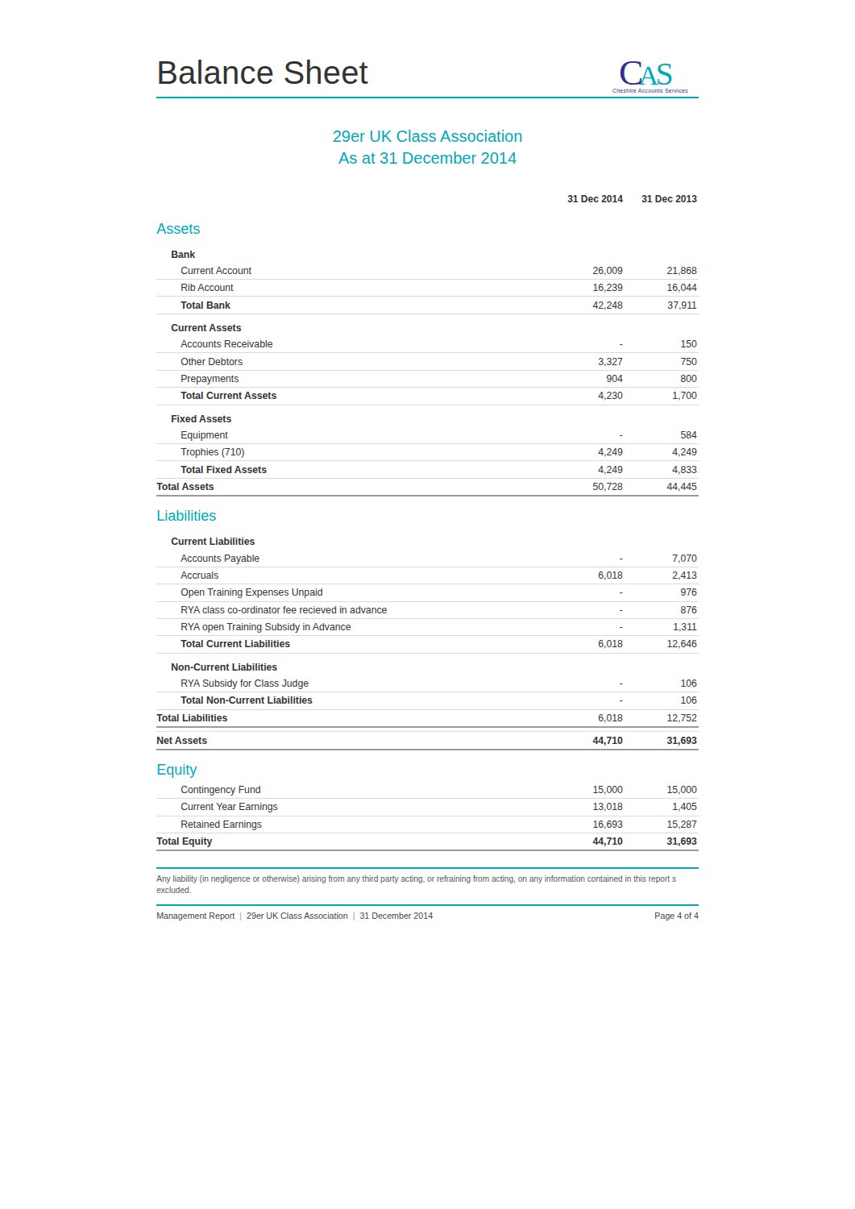Balance Sheet
CAS
Cheshire Accounts Services
29er UK Class Association
As at 31 December 2014
| | 31 Dec 2014 | 31 Dec 2013 |
| --- | --- | --- |
| Assets |
| Bank | | |
| Current Account | 26,009 | 21,868 |
| Rib Account | 16,239 | 16,044 |
| Total Bank | 42,248 | 37,911 |
| Current Assets | | |
| Accounts Receivable | - | 150 |
| Other Debtors | 3,327 | 750 |
| Prepayments | 904 | 800 |
| Total Current Assets | 4,230 | 1,700 |
| Fixed Assets | | |
| Equipment | - | 584 |
| Trophies (710) | 4,249 | 4,249 |
| Total Fixed Assets | 4,249 | 4,833 |
| Total Assets | 50,728 | 44,445 |
| Liabilities |
| Current Liabilities | | |
| Accounts Payable | - | 7,070 |
| Accruals | 6,018 | 2,413 |
| Open Training Expenses Unpaid | - | 976 |
| RYA class co-ordinator fee recieved in advance | - | 876 |
| RYA open Training Subsidy in Advance | - | 1,311 |
| Total Current Liabilities | 6,018 | 12,646 |
| Non-Current Liabilities | | |
| RYA Subsidy for Class Judge | - | 106 |
| Total Non-Current Liabilities | - | 106 |
| Total Liabilities | 6,018 | 12,752 |
| Net Assets | 44,710 | 31,693 |
| Equity |
| Contingency Fund | 15,000 | 15,000 |
| Current Year Earnings | 13,018 | 1,405 |
| Retained Earnings | 16,693 | 15,287 |
| Total Equity | 44,710 | 31,693 |
Any liability (in negligence or otherwise) arising from any third party acting, or refraining from acting, on any information contained in this report s excluded.
Management Report|29er UK Class Association|31 December 2014
Page 4 of 4